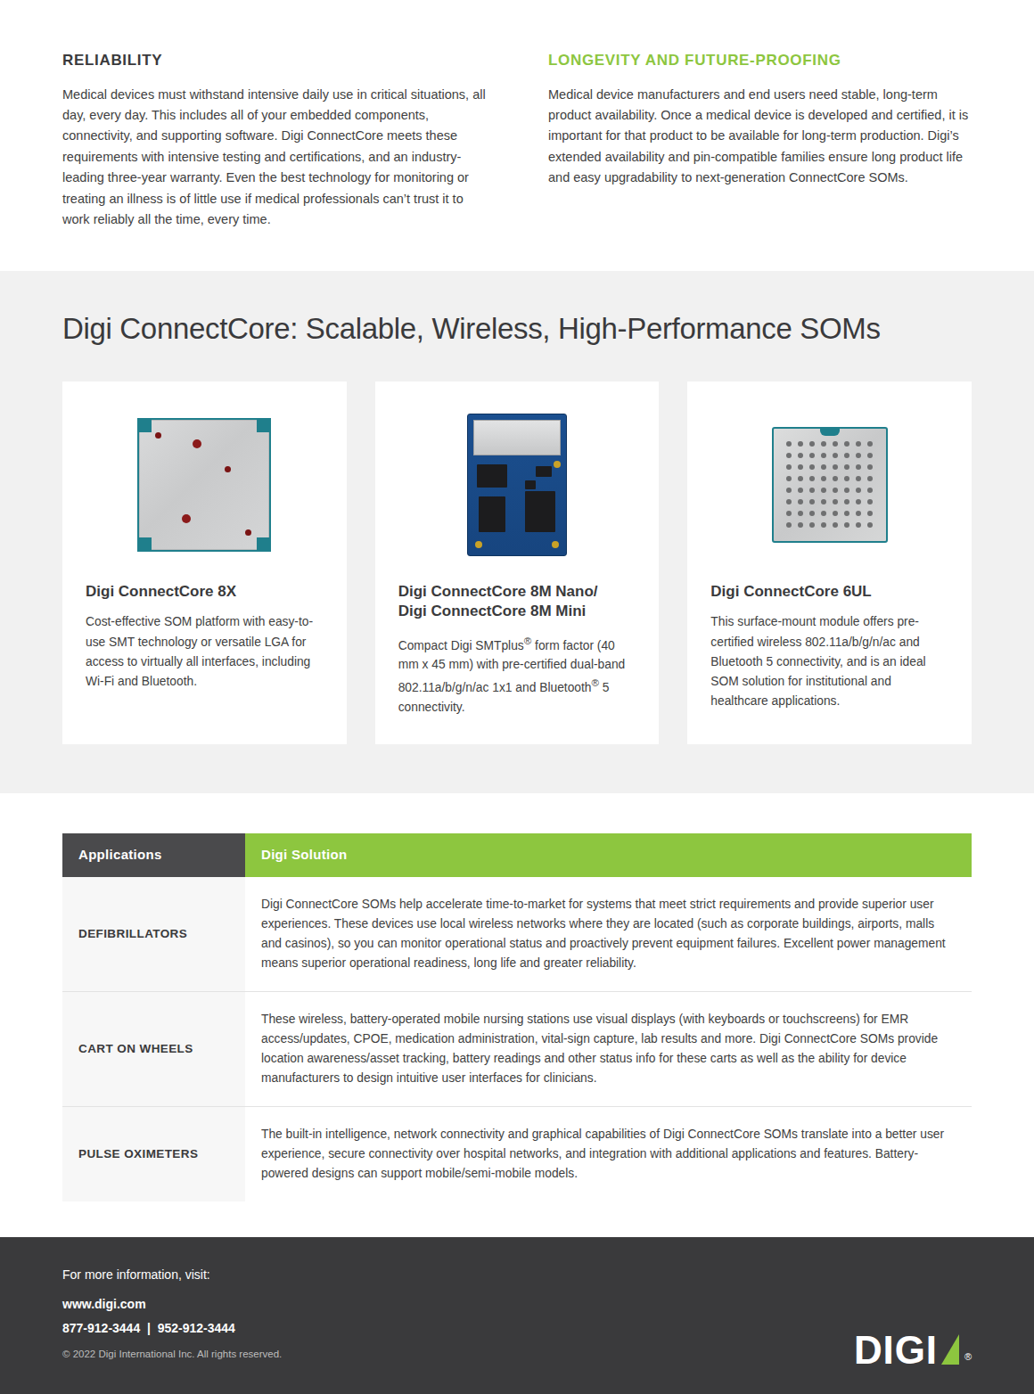RELIABILITY
Medical devices must withstand intensive daily use in critical situations, all day, every day. This includes all of your embedded components, connectivity, and supporting software. Digi ConnectCore meets these requirements with intensive testing and certifications, and an industry-leading three-year warranty. Even the best technology for monitoring or treating an illness is of little use if medical professionals can’t trust it to work reliably all the time, every time.
LONGEVITY AND FUTURE-PROOFING
Medical device manufacturers and end users need stable, long-term product availability. Once a medical device is developed and certified, it is important for that product to be available for long-term production. Digi’s extended availability and pin-compatible families ensure long product life and easy upgradability to next-generation ConnectCore SOMs.
Digi ConnectCore: Scalable, Wireless, High-Performance SOMs
Digi ConnectCore 8X
Cost-effective SOM platform with easy-to-use SMT technology or versatile LGA for access to virtually all interfaces, including Wi-Fi and Bluetooth.
Digi ConnectCore 8M Nano/
Digi ConnectCore 8M Mini
Compact Digi SMTplus® form factor (40 mm x 45 mm) with pre-certified dual-band 802.11a/b/g/n/ac 1x1 and Bluetooth® 5 connectivity.
Digi ConnectCore 6UL
This surface-mount module offers pre-certified wireless 802.11a/b/g/n/ac and Bluetooth 5 connectivity, and is an ideal SOM solution for institutional and healthcare applications.
| Applications | Digi Solution |
| --- | --- |
| DEFIBRILLATORS | Digi ConnectCore SOMs help accelerate time-to-market for systems that meet strict requirements and provide superior user experiences. These devices use local wireless networks where they are located (such as corporate buildings, airports, malls and casinos), so you can monitor operational status and proactively prevent equipment failures. Excellent power management means superior operational readiness, long life and greater reliability. |
| CART ON WHEELS | These wireless, battery-operated mobile nursing stations use visual displays (with keyboards or touchscreens) for EMR access/updates, CPOE, medication administration, vital-sign capture, lab results and more. Digi ConnectCore SOMs provide location awareness/asset tracking, battery readings and other status info for these carts as well as the ability for device manufacturers to design intuitive user interfaces for clinicians. |
| PULSE OXIMETERS | The built-in intelligence, network connectivity and graphical capabilities of Digi ConnectCore SOMs translate into a better user experience, secure connectivity over hospital networks, and integration with additional applications and features. Battery-powered designs can support mobile/semi-mobile models. |
For more information, visit:
www.digi.com
877-912-3444 | 952-912-3444
© 2022 Digi International Inc. All rights reserved.
DIGI ®